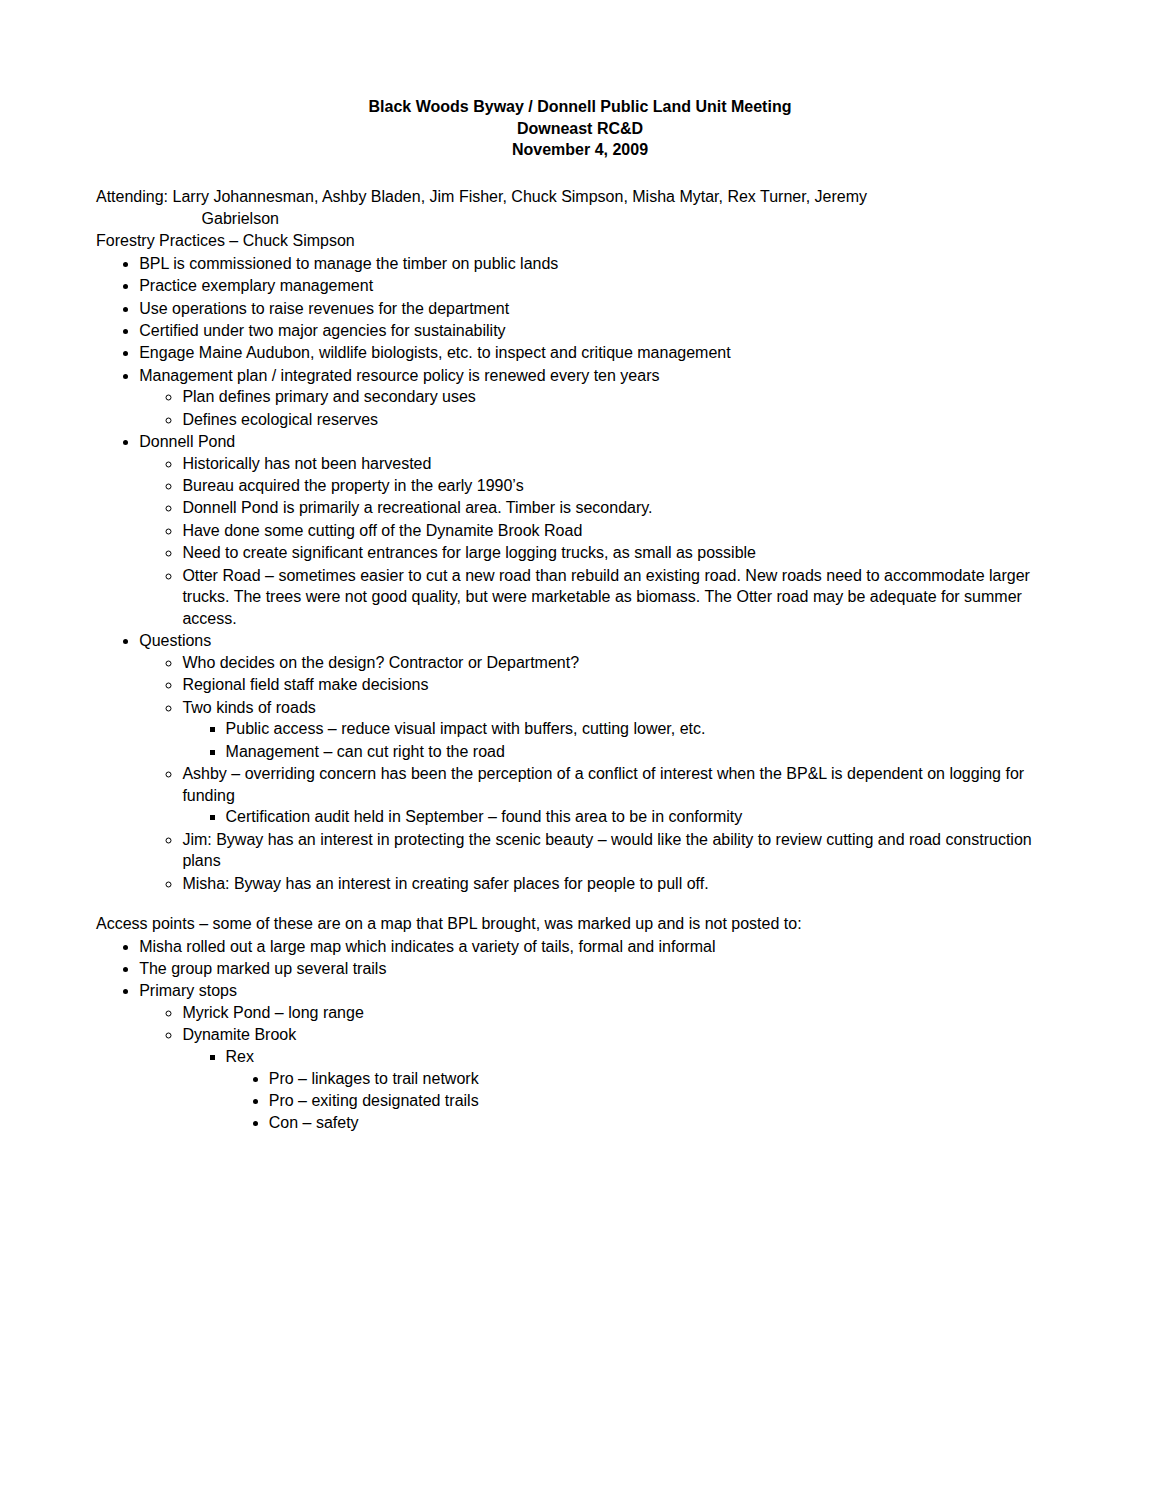Black Woods Byway / Donnell Public Land Unit Meeting
Downeast RC&D
November 4, 2009
Attending: Larry Johannesman, Ashby Bladen, Jim Fisher, Chuck Simpson, Misha Mytar, Rex Turner, Jeremy Gabrielson
Forestry Practices – Chuck Simpson
BPL is commissioned to manage the timber on public lands
Practice exemplary management
Use operations to raise revenues for the department
Certified under two major agencies for sustainability
Engage Maine Audubon, wildlife biologists, etc. to inspect and critique management
Management plan / integrated resource policy is renewed every ten years
Plan defines primary and secondary uses
Defines ecological reserves
Donnell Pond
Historically has not been harvested
Bureau acquired the property in the early 1990’s
Donnell Pond is primarily a recreational area. Timber is secondary.
Have done some cutting off of the Dynamite Brook Road
Need to create significant entrances for large logging trucks, as small as possible
Otter Road – sometimes easier to cut a new road than rebuild an existing road. New roads need to accommodate larger trucks. The trees were not good quality, but were marketable as biomass. The Otter road may be adequate for summer access.
Questions
Who decides on the design? Contractor or Department?
Regional field staff make decisions
Two kinds of roads
Public access – reduce visual impact with buffers, cutting lower, etc.
Management – can cut right to the road
Ashby – overriding concern has been the perception of a conflict of interest when the BP&L is dependent on logging for funding
Certification audit held in September – found this area to be in conformity
Jim: Byway has an interest in protecting the scenic beauty – would like the ability to review cutting and road construction plans
Misha: Byway has an interest in creating safer places for people to pull off.
Access points – some of these are on a map that BPL brought, was marked up and is not posted to:
Misha rolled out a large map which indicates a variety of tails, formal and informal
The group marked up several trails
Primary stops
Myrick Pond – long range
Dynamite Brook
Rex
Pro – linkages to trail network
Pro – exiting designated trails
Con – safety